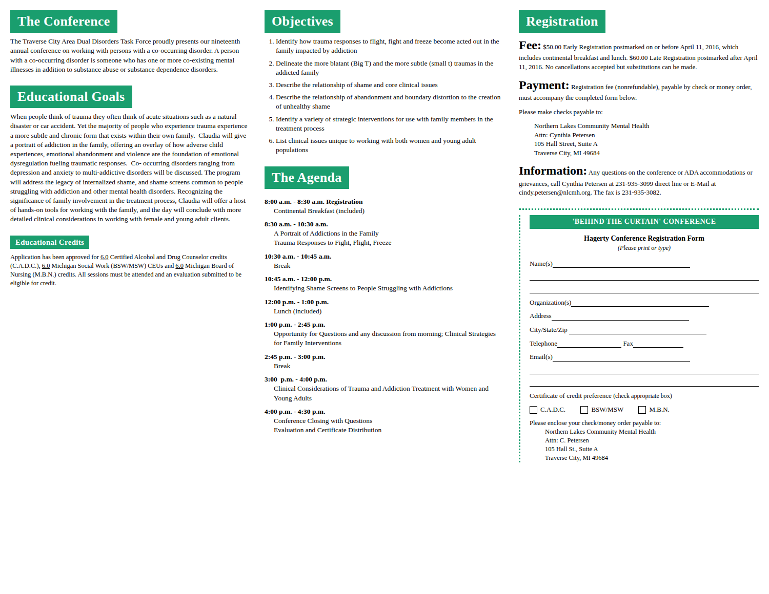The Conference
The Traverse City Area Dual Disorders Task Force proudly presents our nineteenth annual conference on working with persons with a co-occurring disorder. A person with a co-occurring disorder is someone who has one or more co-existing mental illnesses in addition to substance abuse or substance dependence disorders.
Educational Goals
When people think of trauma they often think of acute situations such as a natural disaster or car accident. Yet the majority of people who experience trauma experience a more subtle and chronic form that exists within their own family. Claudia will give a portrait of addiction in the family, offering an overlay of how adverse child experiences, emotional abandonment and violence are the foundation of emotional dysregulation fueling traumatic responses. Co- occurring disorders ranging from depression and anxiety to multi-addictive disorders will be discussed. The program will address the legacy of internalized shame, and shame screens common to people struggling with addiction and other mental health disorders. Recognizing the significance of family involvement in the treatment process, Claudia will offer a host of hands-on tools for working with the family, and the day will conclude with more detailed clinical considerations in working with female and young adult clients.
Educational Credits
Application has been approved for 6.0 Certified Alcohol and Drug Counselor credits (C.A.D.C.), 6.0 Michigan Social Work (BSW/MSW) CEUs and 6.0 Michigan Board of Nursing (M.B.N.) credits. All sessions must be attended and an evaluation submitted to be eligible for credit.
Objectives
Identify how trauma responses to flight, fight and freeze become acted out in the family impacted by addiction
Delineate the more blatant (Big T) and the more subtle (small t) traumas in the addicted family
Describe the relationship of shame and core clinical issues
Describe the relationship of abandonment and boundary distortion to the creation of unhealthy shame
Identify a variety of strategic interventions for use with family members in the treatment process
List clinical issues unique to working with both women and young adult populations
The Agenda
8:00 a.m. - 8:30 a.m. Registration
Continental Breakfast (included)
8:30 a.m. - 10:30 a.m.
A Portrait of Addictions in the Family
Trauma Responses to Fight, Flight, Freeze
10:30 a.m. - 10:45 a.m.
Break
10:45 a.m. - 12:00 p.m.
Identifying Shame Screens to People Struggling wtih Addictions
12:00 p.m. - 1:00 p.m.
Lunch (included)
1:00 p.m. - 2:45 p.m.
Opportunity for Questions and any discussion from morning; Clinical Strategies for Family Interventions
2:45 p.m. - 3:00 p.m.
Break
3:00 p.m. - 4:00 p.m.
Clinical Considerations of Trauma and Addiction Treatment with Women and Young Adults
4:00 p.m. - 4:30 p.m.
Conference Closing with Questions
Evaluation and Certificate Distribution
Registration
Fee: $50.00 Early Registration postmarked on or before April 11, 2016, which includes continental breakfast and lunch. $60.00 Late Registration postmarked after April 11, 2016. No cancellations accepted but substitutions can be made.
Payment: Registration fee (nonrefundable), payable by check or money order, must accompany the completed form below.
Please make checks payable to:
Northern Lakes Community Mental Health
Attn: Cynthia Petersen
105 Hall Street, Suite A
Traverse City, MI 49684
Information: Any questions on the conference or ADA accommodations or grievances, call Cynthia Petersen at 231-935-3099 direct line or E-Mail at cindy.petersen@nlcmh.org. The fax is 231-935-3082.
'BEHIND THE CURTAIN' CONFERENCE
Hagerty Conference Registration Form
(Please print or type)
Name(s)
Organization(s)
Address
City/State/Zip
Telephone Fax
Email(s)
Certificate of credit preference (check appropriate box)
C.A.D.C. BSW/MSW M.B.N.
Please enclose your check/money order payable to:
Northern Lakes Community Mental Health
Attn: C. Petersen
105 Hall St., Suite A
Traverse City, MI 49684